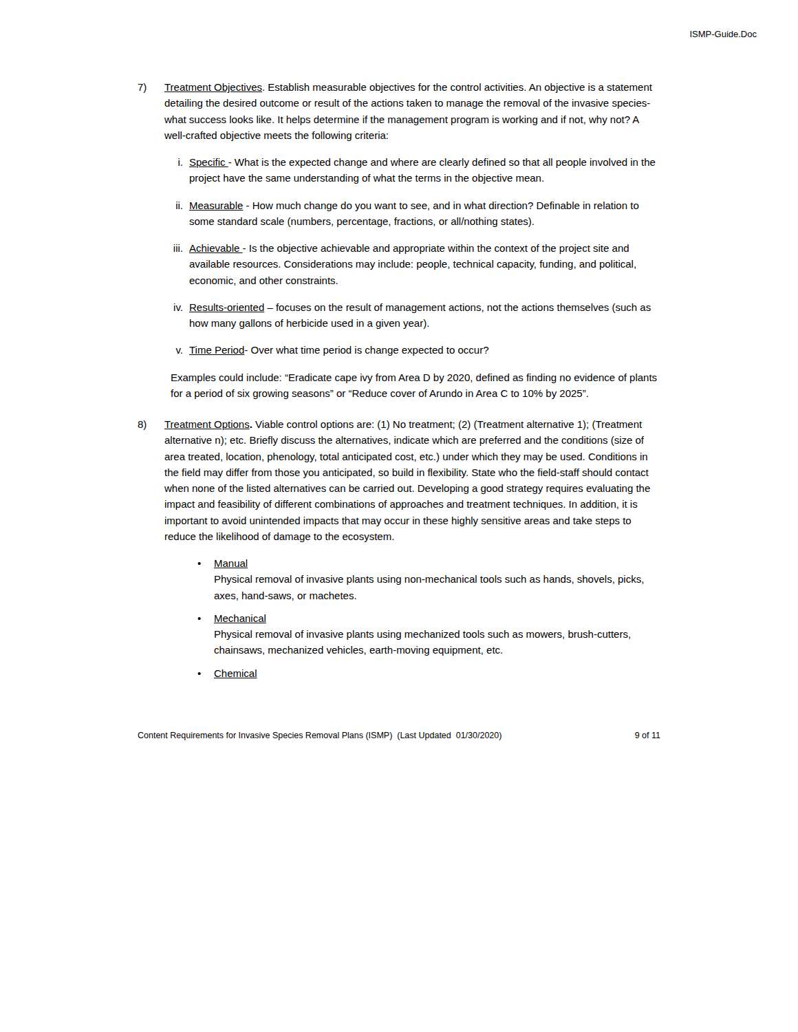ISMP-Guide.Doc
7) Treatment Objectives. Establish measurable objectives for the control activities. An objective is a statement detailing the desired outcome or result of the actions taken to manage the removal of the invasive species-what success looks like. It helps determine if the management program is working and if not, why not? A well-crafted objective meets the following criteria:
i. Specific - What is the expected change and where are clearly defined so that all people involved in the project have the same understanding of what the terms in the objective mean.
ii. Measurable - How much change do you want to see, and in what direction? Definable in relation to some standard scale (numbers, percentage, fractions, or all/nothing states).
iii. Achievable - Is the objective achievable and appropriate within the context of the project site and available resources. Considerations may include: people, technical capacity, funding, and political, economic, and other constraints.
iv. Results-oriented – focuses on the result of management actions, not the actions themselves (such as how many gallons of herbicide used in a given year).
v. Time Period- Over what time period is change expected to occur?
Examples could include: “Eradicate cape ivy from Area D by 2020, defined as finding no evidence of plants for a period of six growing seasons” or “Reduce cover of Arundo in Area C to 10% by 2025”.
8) Treatment Options. Viable control options are: (1) No treatment; (2) (Treatment alternative 1); (Treatment alternative n); etc. Briefly discuss the alternatives, indicate which are preferred and the conditions (size of area treated, location, phenology, total anticipated cost, etc.) under which they may be used. Conditions in the field may differ from those you anticipated, so build in flexibility. State who the field-staff should contact when none of the listed alternatives can be carried out. Developing a good strategy requires evaluating the impact and feasibility of different combinations of approaches and treatment techniques. In addition, it is important to avoid unintended impacts that may occur in these highly sensitive areas and take steps to reduce the likelihood of damage to the ecosystem.
Manual Physical removal of invasive plants using non-mechanical tools such as hands, shovels, picks, axes, hand-saws, or machetes.
Mechanical Physical removal of invasive plants using mechanized tools such as mowers, brush-cutters, chainsaws, mechanized vehicles, earth-moving equipment, etc.
Chemical
Content Requirements for Invasive Species Removal Plans (ISMP) (Last Updated 01/30/2020) 9 of 11